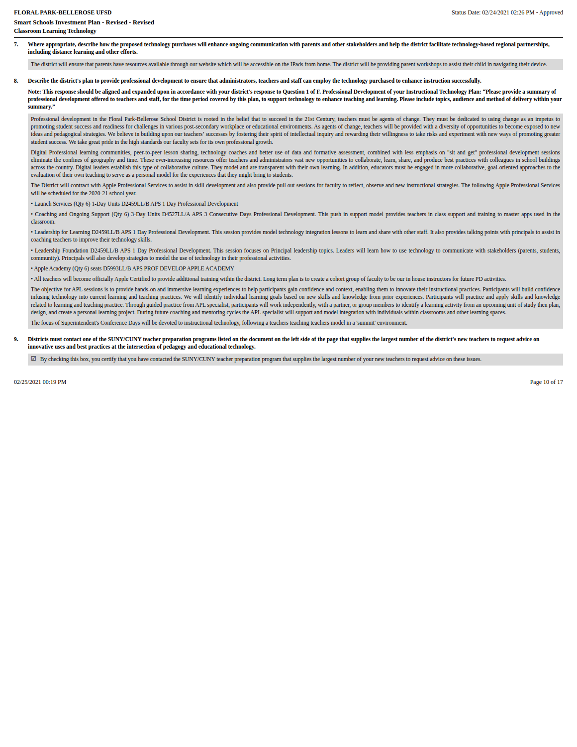FLORAL PARK-BELLEROSE UFSD
Status Date: 02/24/2021 02:26 PM - Approved
Smart Schools Investment Plan - Revised - Revised
Classroom Learning Technology
7.
Where appropriate, describe how the proposed technology purchases will enhance ongoing communication with parents and other stakeholders and help the district facilitate technology-based regional partnerships, including distance learning and other efforts.
The district will ensure that parents have resources available through our website which will be accessible on the IPads from home. The district will be providing parent workshops to assist their child in navigating their device.
8.
Describe the district's plan to provide professional development to ensure that administrators, teachers and staff can employ the technology purchased to enhance instruction successfully.
Note: This response should be aligned and expanded upon in accordance with your district's response to Question 1 of F. Professional Development of your Instructional Technology Plan: “Please provide a summary of professional development offered to teachers and staff, for the time period covered by this plan, to support technology to enhance teaching and learning. Please include topics, audience and method of delivery within your summary.”
Professional development in the Floral Park-Bellerose School District is rooted in the belief that to succeed in the 21st Century, teachers must be agents of change. They must be dedicated to using change as an impetus to promoting student success and readiness for challenges in various post-secondary workplace or educational environments. As agents of change, teachers will be provided with a diversity of opportunities to become exposed to new ideas and pedagogical strategies. We believe in building upon our teachers’ successes by fostering their spirit of intellectual inquiry and rewarding their willingness to take risks and experiment with new ways of promoting greater student success. We take great pride in the high standards our faculty sets for its own professional growth.
Digital Professional learning communities, peer-to-peer lesson sharing, technology coaches and better use of data and formative assessment, combined with less emphasis on "sit and get" professional development sessions eliminate the confines of geography and time. These ever-increasing resources offer teachers and administrators vast new opportunities to collaborate, learn, share, and produce best practices with colleagues in school buildings across the country. Digital leaders establish this type of collaborative culture. They model and are transparent with their own learning. In addition, educators must be engaged in more collaborative, goal-oriented approaches to the evaluation of their own teaching to serve as a personal model for the experiences that they might bring to students.
The District will contract with Apple Professional Services to assist in skill development and also provide pull out sessions for faculty to reflect, observe and new instructional strategies. The following Apple Professional Services will be scheduled for the 2020-21 school year.
• Launch Services (Qty 6) 1-Day Units D2459LL/B APS 1 Day Professional Development
• Coaching and Ongoing Support (Qty 6) 3-Day Units D4527LL/A APS 3 Consecutive Days Professional Development. This push in support model provides teachers in class support and training to master apps used in the classroom.
• Leadership for Learning D2459LL/B APS 1 Day Professional Development. This session provides model technology integration lessons to learn and share with other staff. It also provides talking points with principals to assist in coaching teachers to improve their technology skills.
• Leadership Foundation D2459LL/B APS 1 Day Professional Development. This session focuses on Principal leadership topics. Leaders will learn how to use technology to communicate with stakeholders (parents, students, community). Principals will also develop strategies to model the use of technology in their professional activities.
• Apple Academy (Qty 6) seats D5993LL/B APS PROF DEVELOP APPLE ACADEMY
• All teachers will become officially Apple Certified to provide additional training within the district. Long term plan is to create a cohort group of faculty to be our in house instructors for future PD activities.
The objective for APL sessions is to provide hands-on and immersive learning experiences to help participants gain confidence and context, enabling them to innovate their instructional practices. Participants will build confidence infusing technology into current learning and teaching practices. We will identify individual learning goals based on new skills and knowledge from prior experiences. Participants will practice and apply skills and knowledge related to learning and teaching practice. Through guided practice from APL specialist, participants will work independently, with a partner, or group members to identify a learning activity from an upcoming unit of study then plan, design, and create a personal learning project. During future coaching and mentoring cycles the APL specialist will support and model integration with individuals within classrooms and other learning spaces.
The focus of Superintendent's Conference Days will be devoted to instructional technology, following a teachers teaching teachers model in a 'summit' environment.
9.
Districts must contact one of the SUNY/CUNY teacher preparation programs listed on the document on the left side of the page that supplies the largest number of the district's new teachers to request advice on innovative uses and best practices at the intersection of pedagogy and educational technology.
☑
By checking this box, you certify that you have contacted the SUNY/CUNY teacher preparation program that supplies the largest number of your new teachers to request advice on these issues.
02/25/2021 00:19 PM
Page 10 of 17